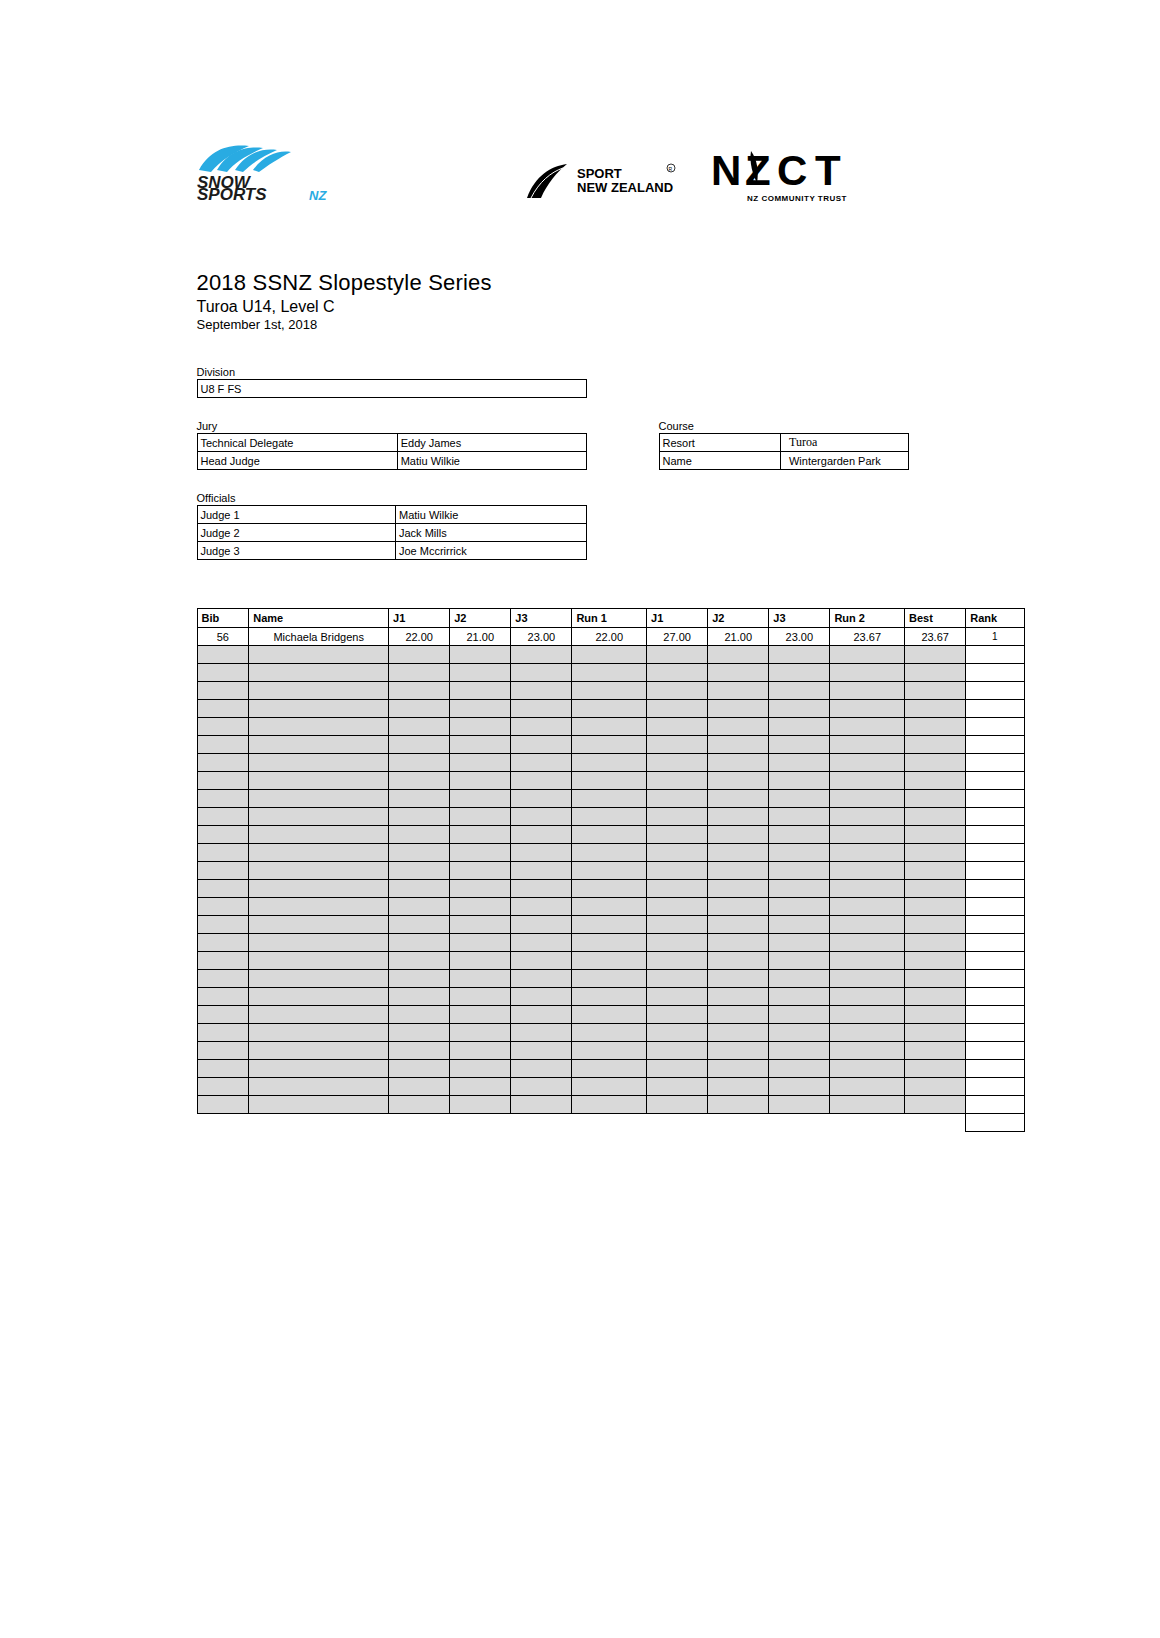SNOW SPORTS NZ
SPORT NEW ZEALAND R
N Z C T NZ COMMUNITY TRUST
2018 SSNZ Slopestyle Series
Turoa U14, Level C
September 1st, 2018
Division
| U8 F FS |
Jury
| Technical Delegate | Eddy James |
| Head Judge | Matiu Wilkie |
Course
| Resort | Turoa |
| Name | Wintergarden Park |
Officials
| Judge 1 | Matiu Wilkie |
| Judge 2 | Jack Mills |
| Judge 3 | Joe Mccrirrick |
| Bib | Name | J1 | J2 | J3 | Run 1 | J1 | J2 | J3 | Run 2 | Best | Rank |
| --- | --- | --- | --- | --- | --- | --- | --- | --- | --- | --- | --- |
| 56 | Michaela Bridgens | 22.00 | 21.00 | 23.00 | 22.00 | 27.00 | 21.00 | 23.00 | 23.67 | 23.67 | 1 |